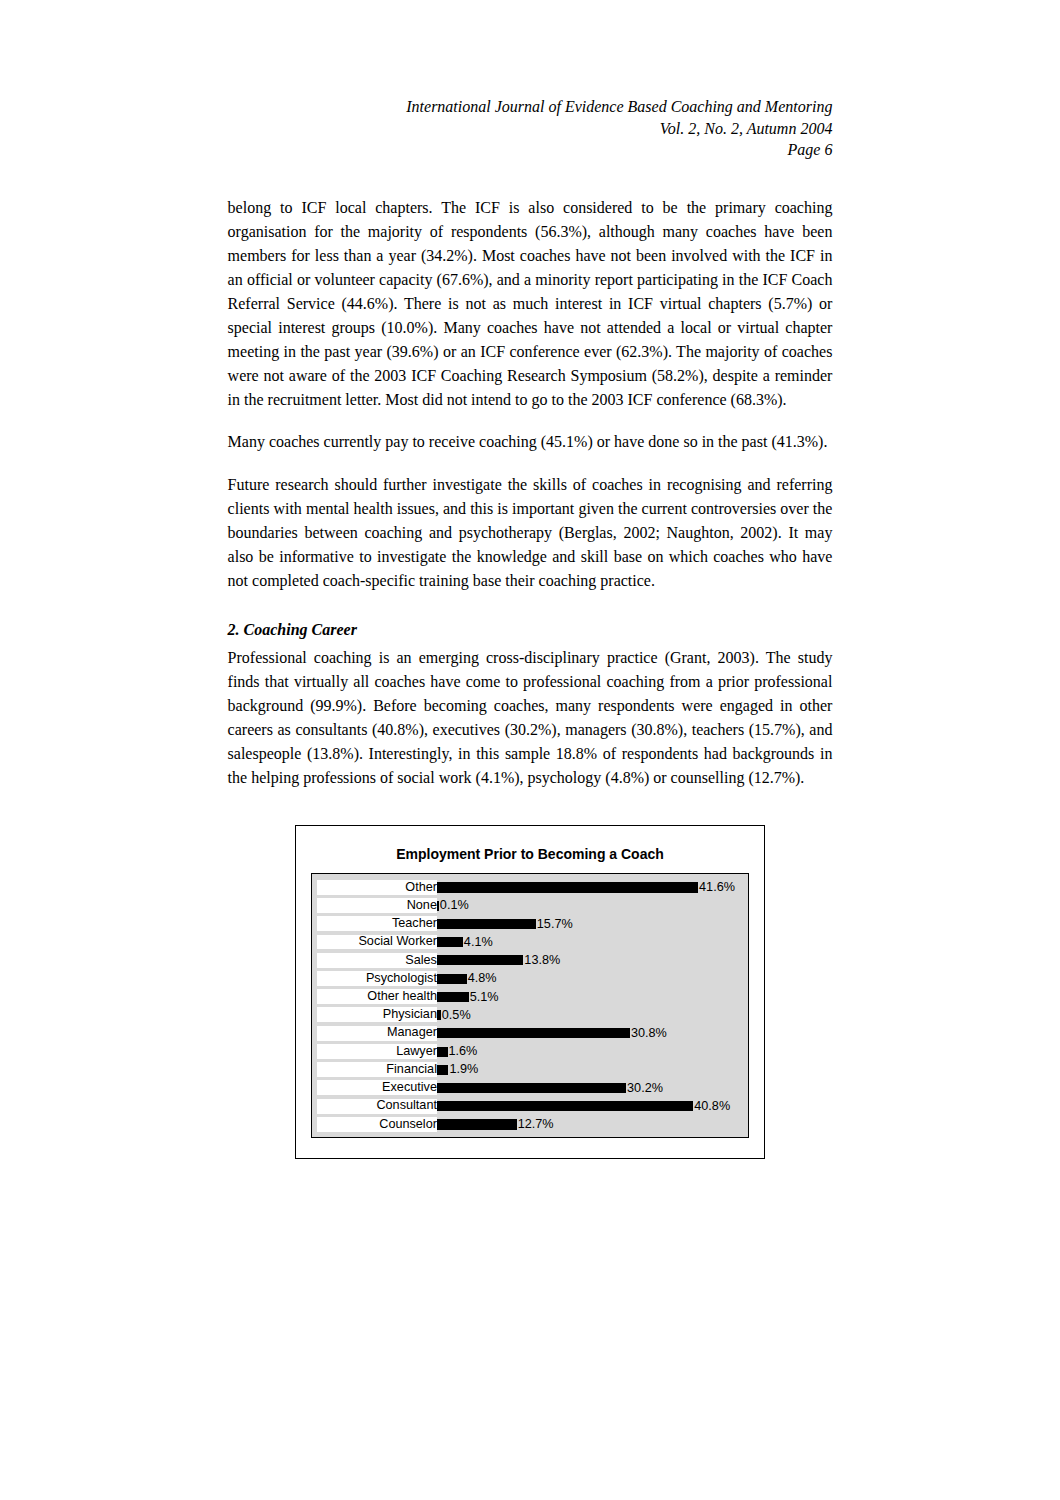International Journal of Evidence Based Coaching and Mentoring
Vol. 2, No. 2, Autumn 2004
Page 6
belong to ICF local chapters. The ICF is also considered to be the primary coaching organisation for the majority of respondents (56.3%), although many coaches have been members for less than a year (34.2%). Most coaches have not been involved with the ICF in an official or volunteer capacity (67.6%), and a minority report participating in the ICF Coach Referral Service (44.6%). There is not as much interest in ICF virtual chapters (5.7%) or special interest groups (10.0%). Many coaches have not attended a local or virtual chapter meeting in the past year (39.6%) or an ICF conference ever (62.3%). The majority of coaches were not aware of the 2003 ICF Coaching Research Symposium (58.2%), despite a reminder in the recruitment letter. Most did not intend to go to the 2003 ICF conference (68.3%).
Many coaches currently pay to receive coaching (45.1%) or have done so in the past (41.3%).
Future research should further investigate the skills of coaches in recognising and referring clients with mental health issues, and this is important given the current controversies over the boundaries between coaching and psychotherapy (Berglas, 2002; Naughton, 2002). It may also be informative to investigate the knowledge and skill base on which coaches who have not completed coach-specific training base their coaching practice.
2. Coaching Career
Professional coaching is an emerging cross-disciplinary practice (Grant, 2003). The study finds that virtually all coaches have come to professional coaching from a prior professional background (99.9%). Before becoming coaches, many respondents were engaged in other careers as consultants (40.8%), executives (30.2%), managers (30.8%), teachers (15.7%), and salespeople (13.8%). Interestingly, in this sample 18.8% of respondents had backgrounds in the helping professions of social work (4.1%), psychology (4.8%) or counselling (12.7%).
Employment Prior to Becoming a Coach
| Other | 41.6% |
| None | 0.1% |
| Teacher | 15.7% |
| Social Worker | 4.1% |
| Sales | 13.8% |
| Psychologist | 4.8% |
| Other health | 5.1% |
| Physician | 0.5% |
| Manager | 30.8% |
| Lawyer | 1.6% |
| Financial | 1.9% |
| Executive | 30.2% |
| Consultant | 40.8% |
| Counselor | 12.7% |